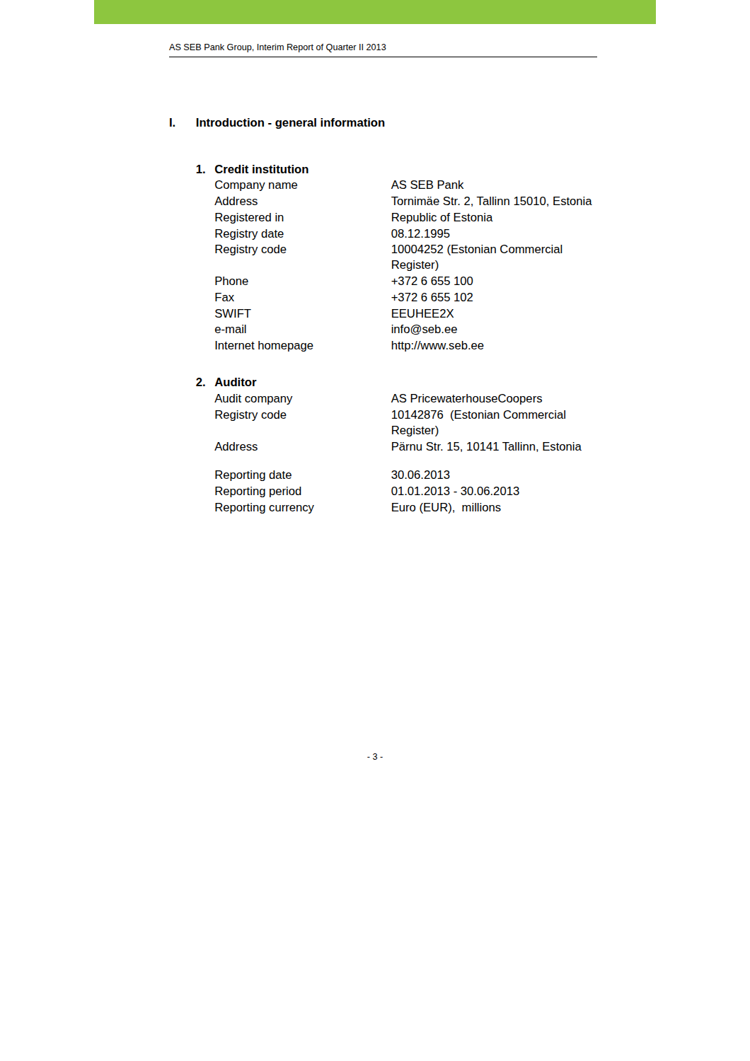AS SEB Pank Group, Interim Report of Quarter II 2013
I. Introduction - general information
1. Credit institution
| Company name | AS SEB Pank |
| Address | Tornimäe Str. 2, Tallinn 15010, Estonia |
| Registered in | Republic of Estonia |
| Registry date | 08.12.1995 |
| Registry code | 10004252 (Estonian Commercial Register) |
| Phone | +372 6 655 100 |
| Fax | +372 6 655 102 |
| SWIFT | EEUHEE2X |
| e-mail | info@seb.ee |
| Internet homepage | http://www.seb.ee |
2. Auditor
| Audit company | AS PricewaterhouseCoopers |
| Registry code | 10142876 (Estonian Commercial Register) |
| Address | Pärnu Str. 15, 10141 Tallinn, Estonia |
| Reporting date | 30.06.2013 |
| Reporting period | 01.01.2013 - 30.06.2013 |
| Reporting currency | Euro (EUR), millions |
- 3 -